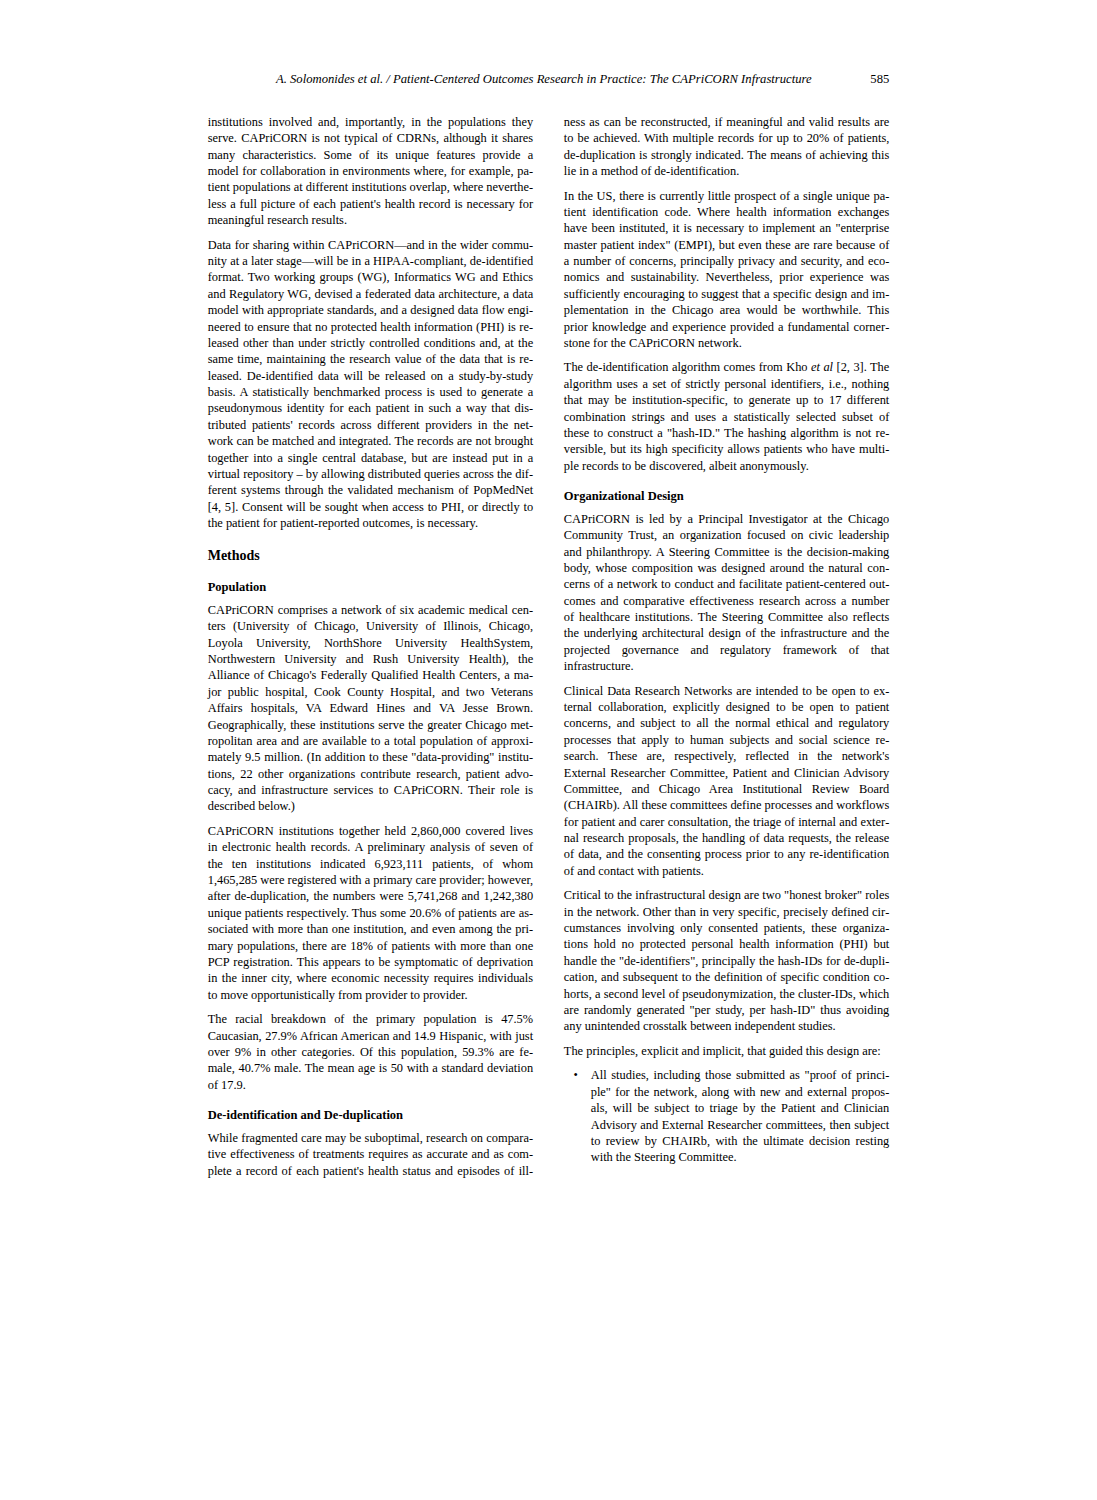A. Solomonides et al. / Patient-Centered Outcomes Research in Practice: The CAPriCORN Infrastructure 585
institutions involved and, importantly, in the populations they serve. CAPriCORN is not typical of CDRNs, although it shares many characteristics. Some of its unique features provide a model for collaboration in environments where, for example, patient populations at different institutions overlap, where nevertheless a full picture of each patient's health record is necessary for meaningful research results.
Data for sharing within CAPriCORN—and in the wider community at a later stage—will be in a HIPAA-compliant, de-identified format. Two working groups (WG), Informatics WG and Ethics and Regulatory WG, devised a federated data architecture, a data model with appropriate standards, and a designed data flow engineered to ensure that no protected health information (PHI) is released other than under strictly controlled conditions and, at the same time, maintaining the research value of the data that is released. De-identified data will be released on a study-by-study basis. A statistically benchmarked process is used to generate a pseudonymous identity for each patient in such a way that distributed patients' records across different providers in the network can be matched and integrated. The records are not brought together into a single central database, but are instead put in a virtual repository – by allowing distributed queries across the different systems through the validated mechanism of PopMedNet [4, 5]. Consent will be sought when access to PHI, or directly to the patient for patient-reported outcomes, is necessary.
Methods
Population
CAPriCORN comprises a network of six academic medical centers (University of Chicago, University of Illinois, Chicago, Loyola University, NorthShore University HealthSystem, Northwestern University and Rush University Health), the Alliance of Chicago's Federally Qualified Health Centers, a major public hospital, Cook County Hospital, and two Veterans Affairs hospitals, VA Edward Hines and VA Jesse Brown. Geographically, these institutions serve the greater Chicago metropolitan area and are available to a total population of approximately 9.5 million. (In addition to these "data-providing" institutions, 22 other organizations contribute research, patient advocacy, and infrastructure services to CAPriCORN. Their role is described below.)
CAPriCORN institutions together held 2,860,000 covered lives in electronic health records. A preliminary analysis of seven of the ten institutions indicated 6,923,111 patients, of whom 1,465,285 were registered with a primary care provider; however, after de-duplication, the numbers were 5,741,268 and 1,242,380 unique patients respectively. Thus some 20.6% of patients are associated with more than one institution, and even among the primary populations, there are 18% of patients with more than one PCP registration. This appears to be symptomatic of deprivation in the inner city, where economic necessity requires individuals to move opportunistically from provider to provider.
The racial breakdown of the primary population is 47.5% Caucasian, 27.9% African American and 14.9 Hispanic, with just over 9% in other categories. Of this population, 59.3% are female, 40.7% male. The mean age is 50 with a standard deviation of 17.9.
De-identification and De-duplication
While fragmented care may be suboptimal, research on comparative effectiveness of treatments requires as accurate and as complete a record of each patient's health status and episodes of illness as can be reconstructed, if meaningful and valid results are to be achieved. With multiple records for up to 20% of patients, de-duplication is strongly indicated. The means of achieving this lie in a method of de-identification.
In the US, there is currently little prospect of a single unique patient identification code. Where health information exchanges have been instituted, it is necessary to implement an "enterprise master patient index" (EMPI), but even these are rare because of a number of concerns, principally privacy and security, and economics and sustainability. Nevertheless, prior experience was sufficiently encouraging to suggest that a specific design and implementation in the Chicago area would be worthwhile. This prior knowledge and experience provided a fundamental cornerstone for the CAPriCORN network.
The de-identification algorithm comes from Kho et al [2, 3]. The algorithm uses a set of strictly personal identifiers, i.e., nothing that may be institution-specific, to generate up to 17 different combination strings and uses a statistically selected subset of these to construct a "hash-ID." The hashing algorithm is not reversible, but its high specificity allows patients who have multiple records to be discovered, albeit anonymously.
Organizational Design
CAPriCORN is led by a Principal Investigator at the Chicago Community Trust, an organization focused on civic leadership and philanthropy. A Steering Committee is the decision-making body, whose composition was designed around the natural concerns of a network to conduct and facilitate patient-centered outcomes and comparative effectiveness research across a number of healthcare institutions. The Steering Committee also reflects the underlying architectural design of the infrastructure and the projected governance and regulatory framework of that infrastructure.
Clinical Data Research Networks are intended to be open to external collaboration, explicitly designed to be open to patient concerns, and subject to all the normal ethical and regulatory processes that apply to human subjects and social science research. These are, respectively, reflected in the network's External Researcher Committee, Patient and Clinician Advisory Committee, and Chicago Area Institutional Review Board (CHAIRb). All these committees define processes and workflows for patient and carer consultation, the triage of internal and external research proposals, the handling of data requests, the release of data, and the consenting process prior to any re-identification of and contact with patients.
Critical to the infrastructural design are two "honest broker" roles in the network. Other than in very specific, precisely defined circumstances involving only consented patients, these organizations hold no protected personal health information (PHI) but handle the "de-identifiers", principally the hash-IDs for de-duplication, and subsequent to the definition of specific condition cohorts, a second level of pseudonymization, the cluster-IDs, which are randomly generated "per study, per hash-ID" thus avoiding any unintended crosstalk between independent studies.
The principles, explicit and implicit, that guided this design are:
All studies, including those submitted as "proof of principle" for the network, along with new and external proposals, will be subject to triage by the Patient and Clinician Advisory and External Researcher committees, then subject to review by CHAIRb, with the ultimate decision resting with the Steering Committee.